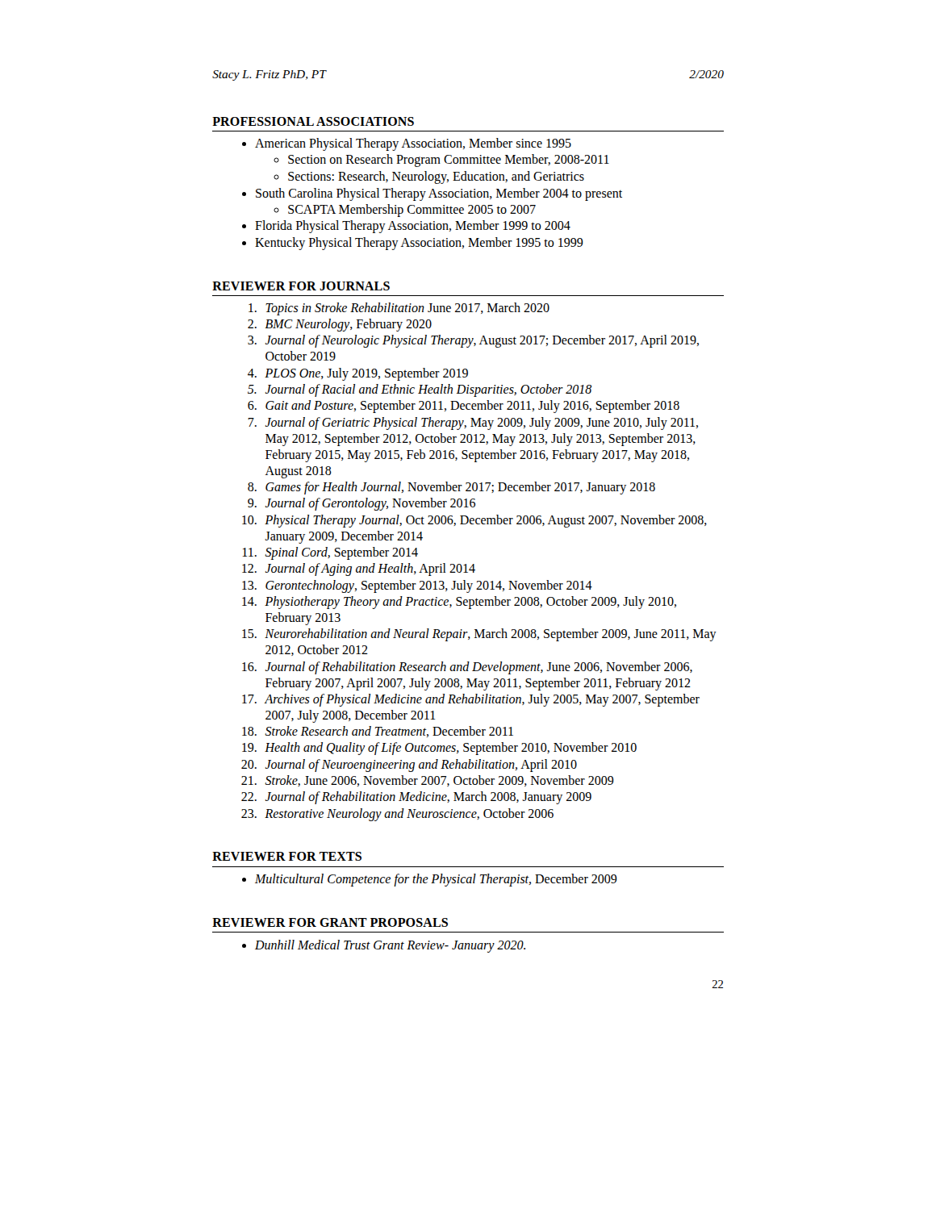Stacy L. Fritz PhD, PT 2/2020
PROFESSIONAL ASSOCIATIONS
American Physical Therapy Association, Member since 1995
Section on Research Program Committee Member, 2008-2011
Sections: Research, Neurology, Education, and Geriatrics
South Carolina Physical Therapy Association, Member 2004 to present
SCAPTA Membership Committee 2005 to 2007
Florida Physical Therapy Association, Member 1999 to 2004
Kentucky Physical Therapy Association, Member 1995 to 1999
REVIEWER FOR JOURNALS
Topics in Stroke Rehabilitation June 2017, March 2020
BMC Neurology, February 2020
Journal of Neurologic Physical Therapy, August 2017; December 2017, April 2019, October 2019
PLOS One, July 2019, September 2019
Journal of Racial and Ethnic Health Disparities, October 2018
Gait and Posture, September 2011, December 2011, July 2016, September 2018
Journal of Geriatric Physical Therapy, May 2009, July 2009, June 2010, July 2011, May 2012, September 2012, October 2012, May 2013, July 2013, September 2013, February 2015, May 2015, Feb 2016, September 2016, February 2017, May 2018, August 2018
Games for Health Journal, November 2017; December 2017, January 2018
Journal of Gerontology, November 2016
Physical Therapy Journal, Oct 2006, December 2006, August 2007, November 2008, January 2009, December 2014
Spinal Cord, September 2014
Journal of Aging and Health, April 2014
Gerontechnology, September 2013, July 2014, November 2014
Physiotherapy Theory and Practice, September 2008, October 2009, July 2010, February 2013
Neurorehabilitation and Neural Repair, March 2008, September 2009, June 2011, May 2012, October 2012
Journal of Rehabilitation Research and Development, June 2006, November 2006, February 2007, April 2007, July 2008, May 2011, September 2011, February 2012
Archives of Physical Medicine and Rehabilitation, July 2005, May 2007, September 2007, July 2008, December 2011
Stroke Research and Treatment, December 2011
Health and Quality of Life Outcomes, September 2010, November 2010
Journal of Neuroengineering and Rehabilitation, April 2010
Stroke, June 2006, November 2007, October 2009, November 2009
Journal of Rehabilitation Medicine, March 2008, January 2009
Restorative Neurology and Neuroscience, October 2006
REVIEWER FOR TEXTS
Multicultural Competence for the Physical Therapist, December 2009
REVIEWER FOR GRANT PROPOSALS
Dunhill Medical Trust Grant Review- January 2020.
22